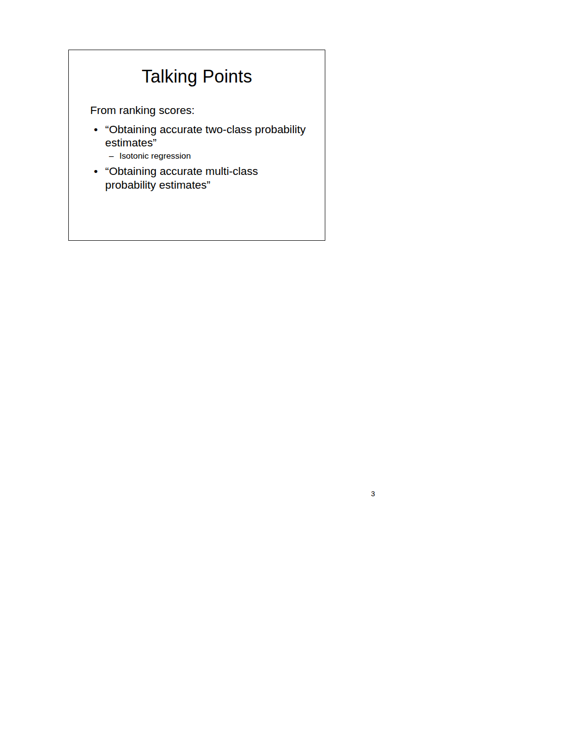Talking Points
From ranking scores:
“Obtaining accurate two-class probability estimates”
Isotonic regression
“Obtaining accurate multi-class probability estimates”
3